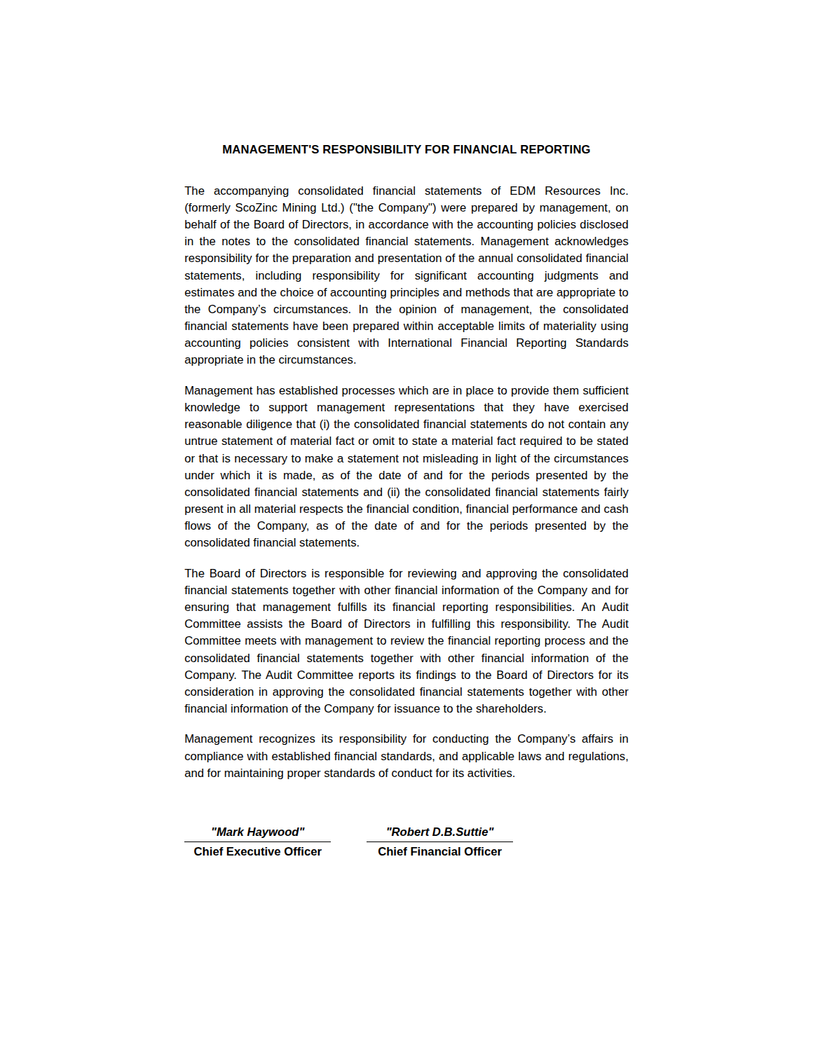MANAGEMENT'S RESPONSIBILITY FOR FINANCIAL REPORTING
The accompanying consolidated financial statements of EDM Resources Inc. (formerly ScoZinc Mining Ltd.) ("the Company") were prepared by management, on behalf of the Board of Directors, in accordance with the accounting policies disclosed in the notes to the consolidated financial statements. Management acknowledges responsibility for the preparation and presentation of the annual consolidated financial statements, including responsibility for significant accounting judgments and estimates and the choice of accounting principles and methods that are appropriate to the Company’s circumstances. In the opinion of management, the consolidated financial statements have been prepared within acceptable limits of materiality using accounting policies consistent with International Financial Reporting Standards appropriate in the circumstances.
Management has established processes which are in place to provide them sufficient knowledge to support management representations that they have exercised reasonable diligence that (i) the consolidated financial statements do not contain any untrue statement of material fact or omit to state a material fact required to be stated or that is necessary to make a statement not misleading in light of the circumstances under which it is made, as of the date of and for the periods presented by the consolidated financial statements and (ii) the consolidated financial statements fairly present in all material respects the financial condition, financial performance and cash flows of the Company, as of the date of and for the periods presented by the consolidated financial statements.
The Board of Directors is responsible for reviewing and approving the consolidated financial statements together with other financial information of the Company and for ensuring that management fulfills its financial reporting responsibilities. An Audit Committee assists the Board of Directors in fulfilling this responsibility. The Audit Committee meets with management to review the financial reporting process and the consolidated financial statements together with other financial information of the Company. The Audit Committee reports its findings to the Board of Directors for its consideration in approving the consolidated financial statements together with other financial information of the Company for issuance to the shareholders.
Management recognizes its responsibility for conducting the Company’s affairs in compliance with established financial standards, and applicable laws and regulations, and for maintaining proper standards of conduct for its activities.
| "Mark Haywood" Chief Executive Officer | | "Robert D.B.Suttie" Chief Financial Officer | |